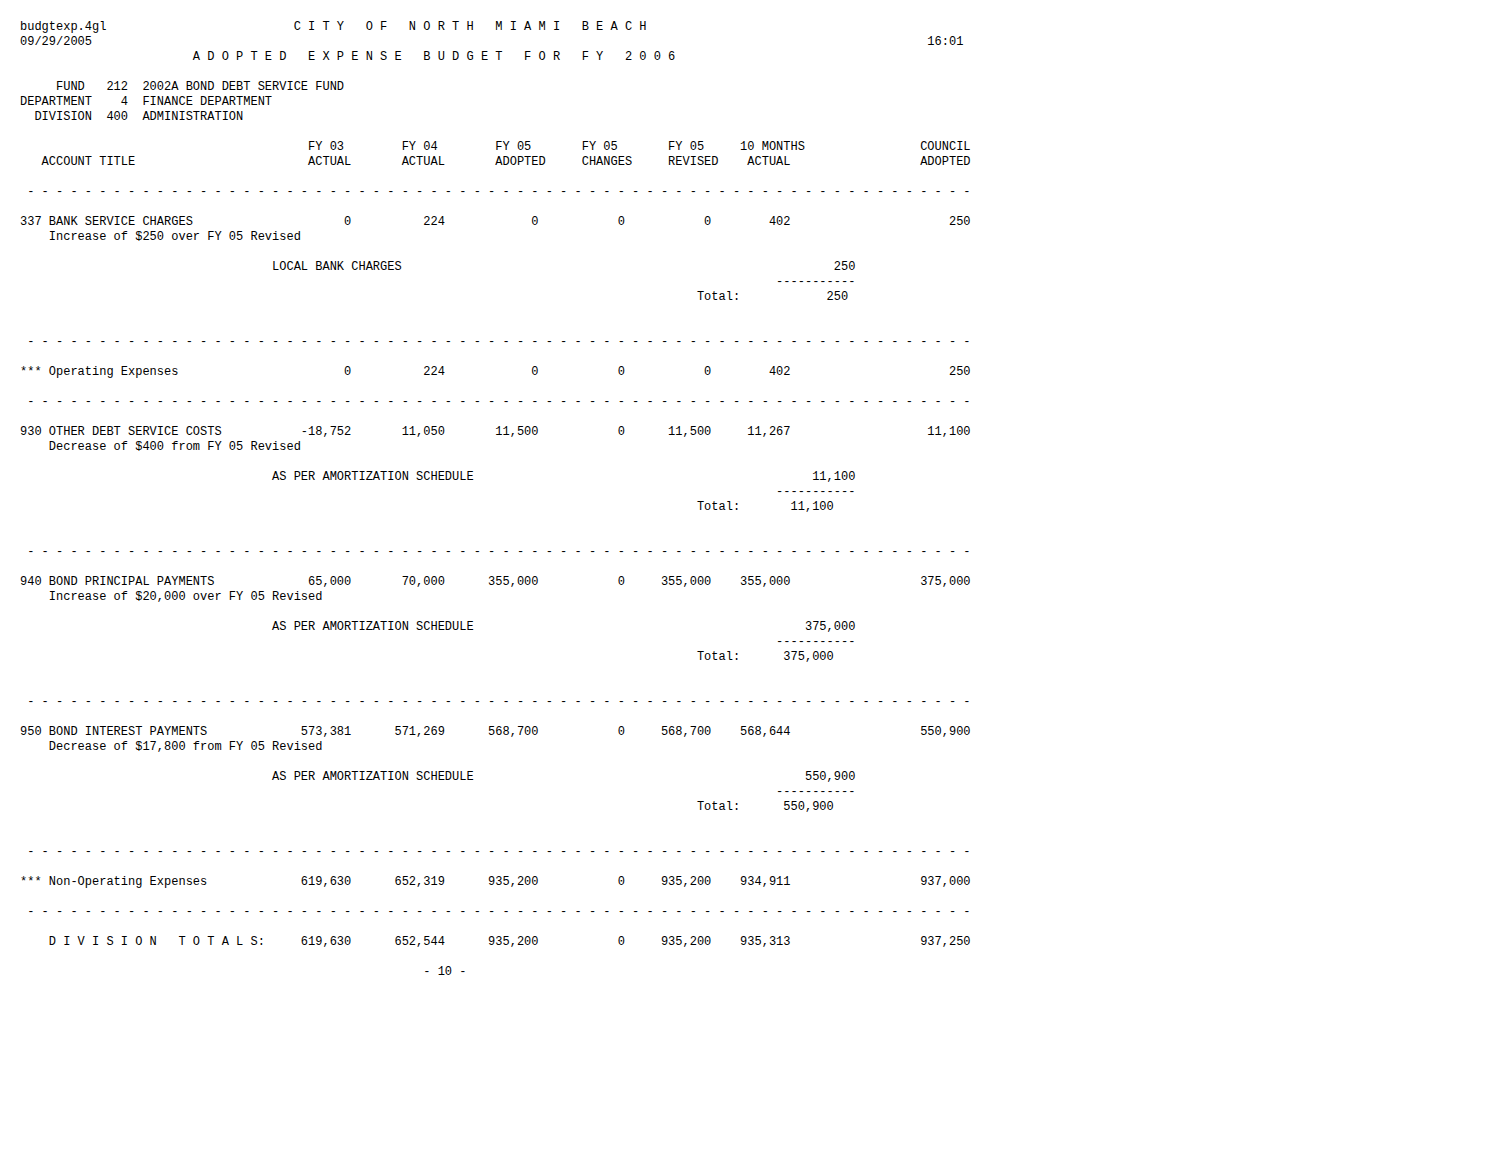budgtexp.4gl                          C I T Y   O F   N O R T H   M I A M I   B E A C H
09/29/2005                                                                                                                    16:01
                        A D O P T E D   E X P E N S E   B U D G E T   F O R   F Y   2 0 0 6

     FUND   212  2002A BOND DEBT SERVICE FUND
DEPARTMENT    4  FINANCE DEPARTMENT
  DIVISION  400  ADMINISTRATION

                                        FY 03        FY 04        FY 05       FY 05       FY 05     10 MONTHS                COUNCIL
   ACCOUNT TITLE                        ACTUAL       ACTUAL       ADOPTED     CHANGES     REVISED    ACTUAL                  ADOPTED

 - - - - - - - - - - - - - - - - - - - - - - - - - - - - - - - - - - - - - - - - - - - - - - - - - - - - - - - - - - - - - - - - - -

337 BANK SERVICE CHARGES                     0          224            0           0           0        402                      250
    Increase of $250 over FY 05 Revised

                                   LOCAL BANK CHARGES                                                            250
                                                                                                         -----------
                                                                                              Total:            250


 - - - - - - - - - - - - - - - - - - - - - - - - - - - - - - - - - - - - - - - - - - - - - - - - - - - - - - - - - - - - - - - - - -

*** Operating Expenses                       0          224            0           0           0        402                      250

 - - - - - - - - - - - - - - - - - - - - - - - - - - - - - - - - - - - - - - - - - - - - - - - - - - - - - - - - - - - - - - - - - -

930 OTHER DEBT SERVICE COSTS           -18,752       11,050       11,500           0      11,500     11,267                   11,100
    Decrease of $400 from FY 05 Revised

                                   AS PER AMORTIZATION SCHEDULE                                               11,100
                                                                                                         -----------
                                                                                              Total:       11,100


 - - - - - - - - - - - - - - - - - - - - - - - - - - - - - - - - - - - - - - - - - - - - - - - - - - - - - - - - - - - - - - - - - -

940 BOND PRINCIPAL PAYMENTS             65,000       70,000      355,000           0     355,000    355,000                  375,000
    Increase of $20,000 over FY 05 Revised

                                   AS PER AMORTIZATION SCHEDULE                                              375,000
                                                                                                         -----------
                                                                                              Total:      375,000


 - - - - - - - - - - - - - - - - - - - - - - - - - - - - - - - - - - - - - - - - - - - - - - - - - - - - - - - - - - - - - - - - - -

950 BOND INTEREST PAYMENTS             573,381      571,269      568,700           0     568,700    568,644                  550,900
    Decrease of $17,800 from FY 05 Revised

                                   AS PER AMORTIZATION SCHEDULE                                              550,900
                                                                                                         -----------
                                                                                              Total:      550,900


 - - - - - - - - - - - - - - - - - - - - - - - - - - - - - - - - - - - - - - - - - - - - - - - - - - - - - - - - - - - - - - - - - -

*** Non-Operating Expenses             619,630      652,319      935,200           0     935,200    934,911                  937,000

 - - - - - - - - - - - - - - - - - - - - - - - - - - - - - - - - - - - - - - - - - - - - - - - - - - - - - - - - - - - - - - - - - -

    D I V I S I O N   T O T A L S:     619,630      652,544      935,200           0     935,200    935,313                  937,250

                                                        - 10 -